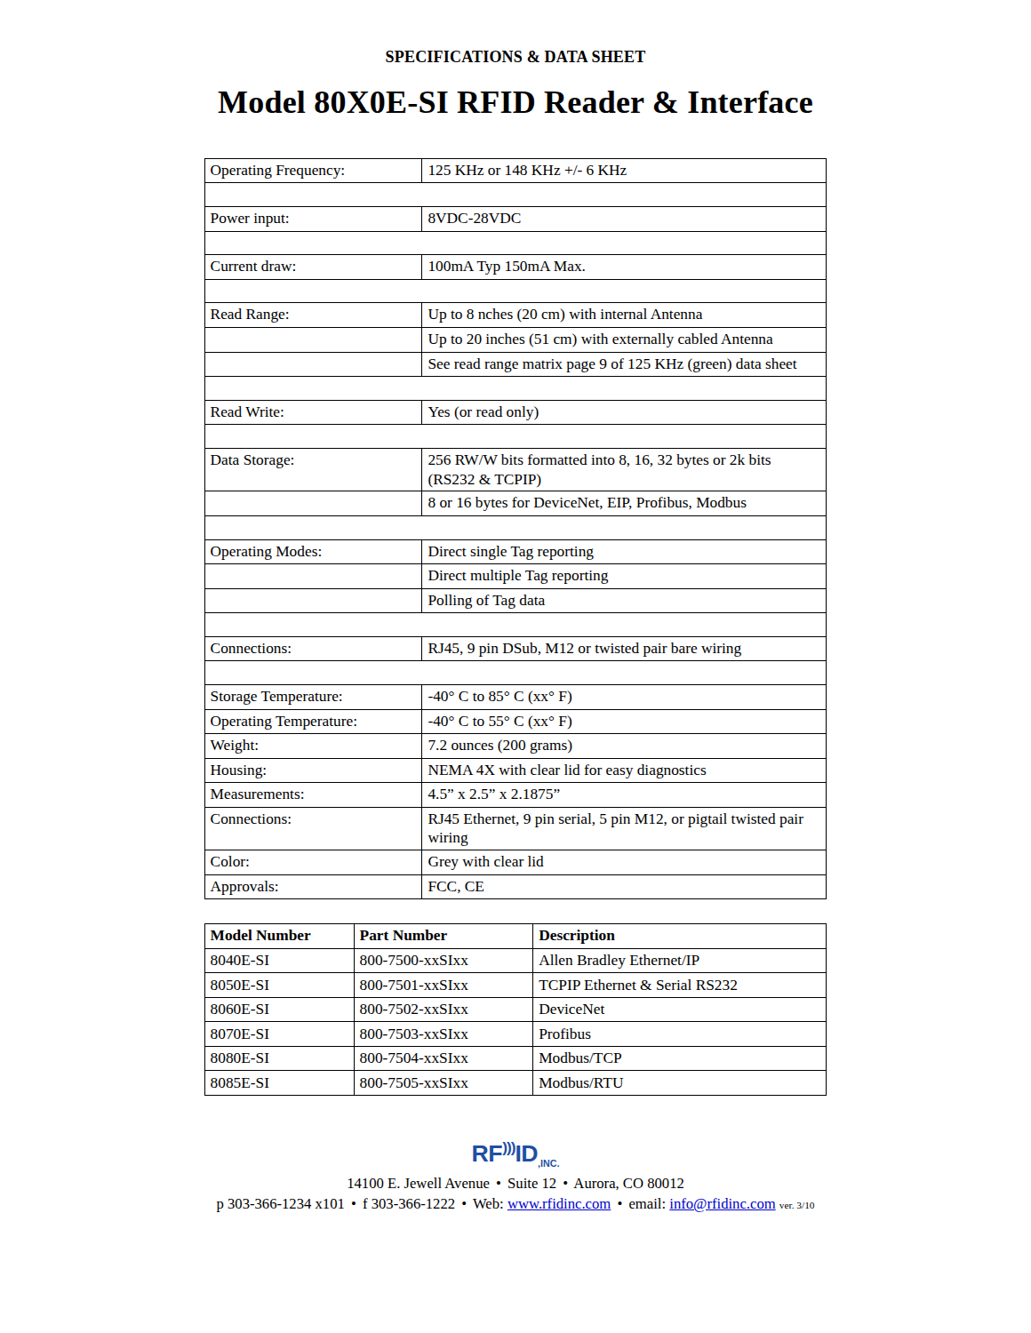SPECIFICATIONS & DATA SHEET
Model 80X0E-SI RFID Reader & Interface
| Operating Frequency: | 125 KHz or 148 KHz +/- 6 KHz |
| Power input: | 8VDC-28VDC |
| Current draw: | 100mA Typ 150mA Max. |
| Read Range: | Up to 8 nches (20 cm) with internal Antenna |
| | Up to 20 inches (51 cm) with externally cabled Antenna |
| | See read range matrix page 9 of 125 KHz (green) data sheet |
| Read Write: | Yes (or read only) |
| Data Storage: | 256 RW/W bits formatted into 8, 16, 32 bytes or 2k bits (RS232 & TCPIP) |
| | 8 or 16 bytes for DeviceNet, EIP, Profibus, Modbus |
| Operating Modes: | Direct single Tag reporting |
| | Direct multiple Tag reporting |
| | Polling of Tag data |
| Connections: | RJ45, 9 pin DSub, M12 or twisted pair bare wiring |
| Storage Temperature: | -40° C to 85° C (xx° F) |
| Operating Temperature: | -40° C to 55° C (xx° F) |
| Weight: | 7.2 ounces (200 grams) |
| Housing: | NEMA 4X with clear lid for easy diagnostics |
| Measurements: | 4.5” x 2.5” x 2.1875” |
| Connections: | RJ45 Ethernet, 9 pin serial, 5 pin M12, or pigtail twisted pair wiring |
| Color: | Grey with clear lid |
| Approvals: | FCC, CE |
| Model Number | Part Number | Description |
| --- | --- | --- |
| 8040E-SI | 800-7500-xxSIxx | Allen Bradley Ethernet/IP |
| 8050E-SI | 800-7501-xxSIxx | TCPIP Ethernet & Serial RS232 |
| 8060E-SI | 800-7502-xxSIxx | DeviceNet |
| 8070E-SI | 800-7503-xxSIxx | Profibus |
| 8080E-SI | 800-7504-xxSIxx | Modbus/TCP |
| 8085E-SI | 800-7505-xxSIxx | Modbus/RTU |
RF))) ID,INC.
14100 E. Jewell Avenue • Suite 12 • Aurora, CO 80012
p 303-366-1234 x101 • f 303-366-1222 • Web: www.rfidinc.com • email: info@rfidinc.com ver. 3/10